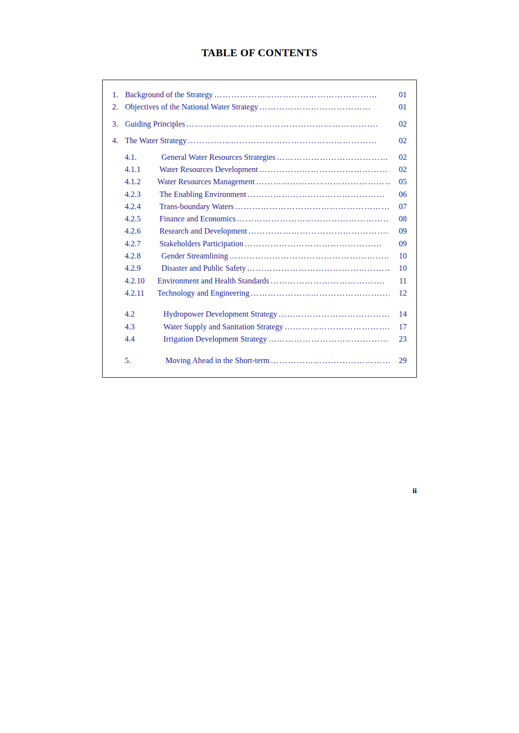TABLE OF CONTENTS
1. Background of the Strategy…………………………………………………01
2. Objectives of the National Water Strategy…………………………………01
3. Guiding Principles…………………………………………………………. 02
4. The Water Strategy…………………………………………………………02
4.1. General Water Resources Strategies…………………………………02
4.1.1 Water Resources Development…………………………………………02
4.1.2 Water Resources Management…………………………………………05
4.2.3 The Enabling Environment…………………………………………06
4.2.4 Trans-boundary Waters………………………………………………. 07
4.2.5 Finance and Economics………………………………………………. 08
4.2.6 Research and Development………………………………………….. 09
4.2.7 Stakeholders Participation…………………………………………09
4.2.8 Gender Streamlining……………………………………………….. 10
4.2.9 Disaster and Public Safety……………………………………………. 10
4.2.10 Environment and Health Standards…………………………………. 11
4.2.11 Technology and Engineering…………………………………………. 12
4.2 Hydropower Development Strategy…………………………………14
4.3 Water Supply and Sanitation Strategy………………………………. 17
4.4 Irrigation Development Strategy……………………………………. 23
5. Moving Ahead in the Short-term……………………………………. 29
ii